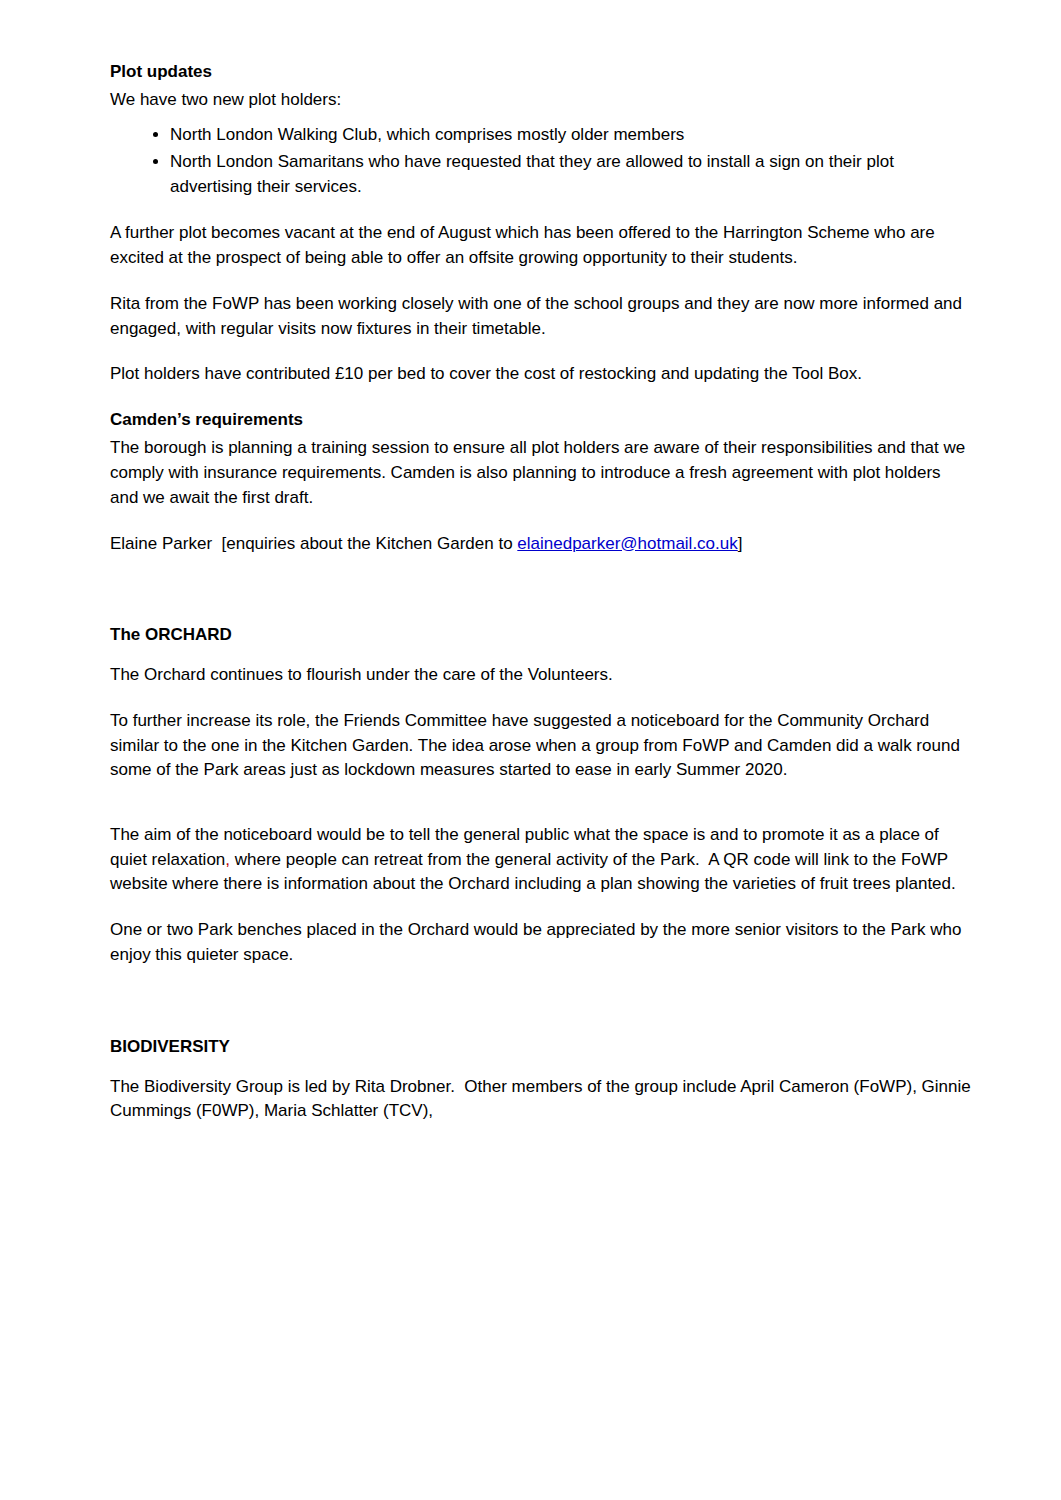Plot updates
We have two new plot holders:
North London Walking Club, which comprises mostly older members
North London Samaritans who have requested that they are allowed to install a sign on their plot advertising their services.
A further plot becomes vacant at the end of August which has been offered to the Harrington Scheme who are excited at the prospect of being able to offer an offsite growing opportunity to their students.
Rita from the FoWP has been working closely with one of the school groups and they are now more informed and engaged, with regular visits now fixtures in their timetable.
Plot holders have contributed £10 per bed to cover the cost of restocking and updating the Tool Box.
Camden’s requirements
The borough is planning a training session to ensure all plot holders are aware of their responsibilities and that we comply with insurance requirements. Camden is also planning to introduce a fresh agreement with plot holders and we await the first draft.
Elaine Parker [enquiries about the Kitchen Garden to elainedparker@hotmail.co.uk]
The ORCHARD
The Orchard continues to flourish under the care of the Volunteers.
To further increase its role, the Friends Committee have suggested a noticeboard for the Community Orchard similar to the one in the Kitchen Garden. The idea arose when a group from FoWP and Camden did a walk round some of the Park areas just as lockdown measures started to ease in early Summer 2020.
The aim of the noticeboard would be to tell the general public what the space is and to promote it as a place of quiet relaxation, where people can retreat from the general activity of the Park. A QR code will link to the FoWP website where there is information about the Orchard including a plan showing the varieties of fruit trees planted.
One or two Park benches placed in the Orchard would be appreciated by the more senior visitors to the Park who enjoy this quieter space.
BIODIVERSITY
The Biodiversity Group is led by Rita Drobner. Other members of the group include April Cameron (FoWP), Ginnie Cummings (F0WP), Maria Schlatter (TCV),